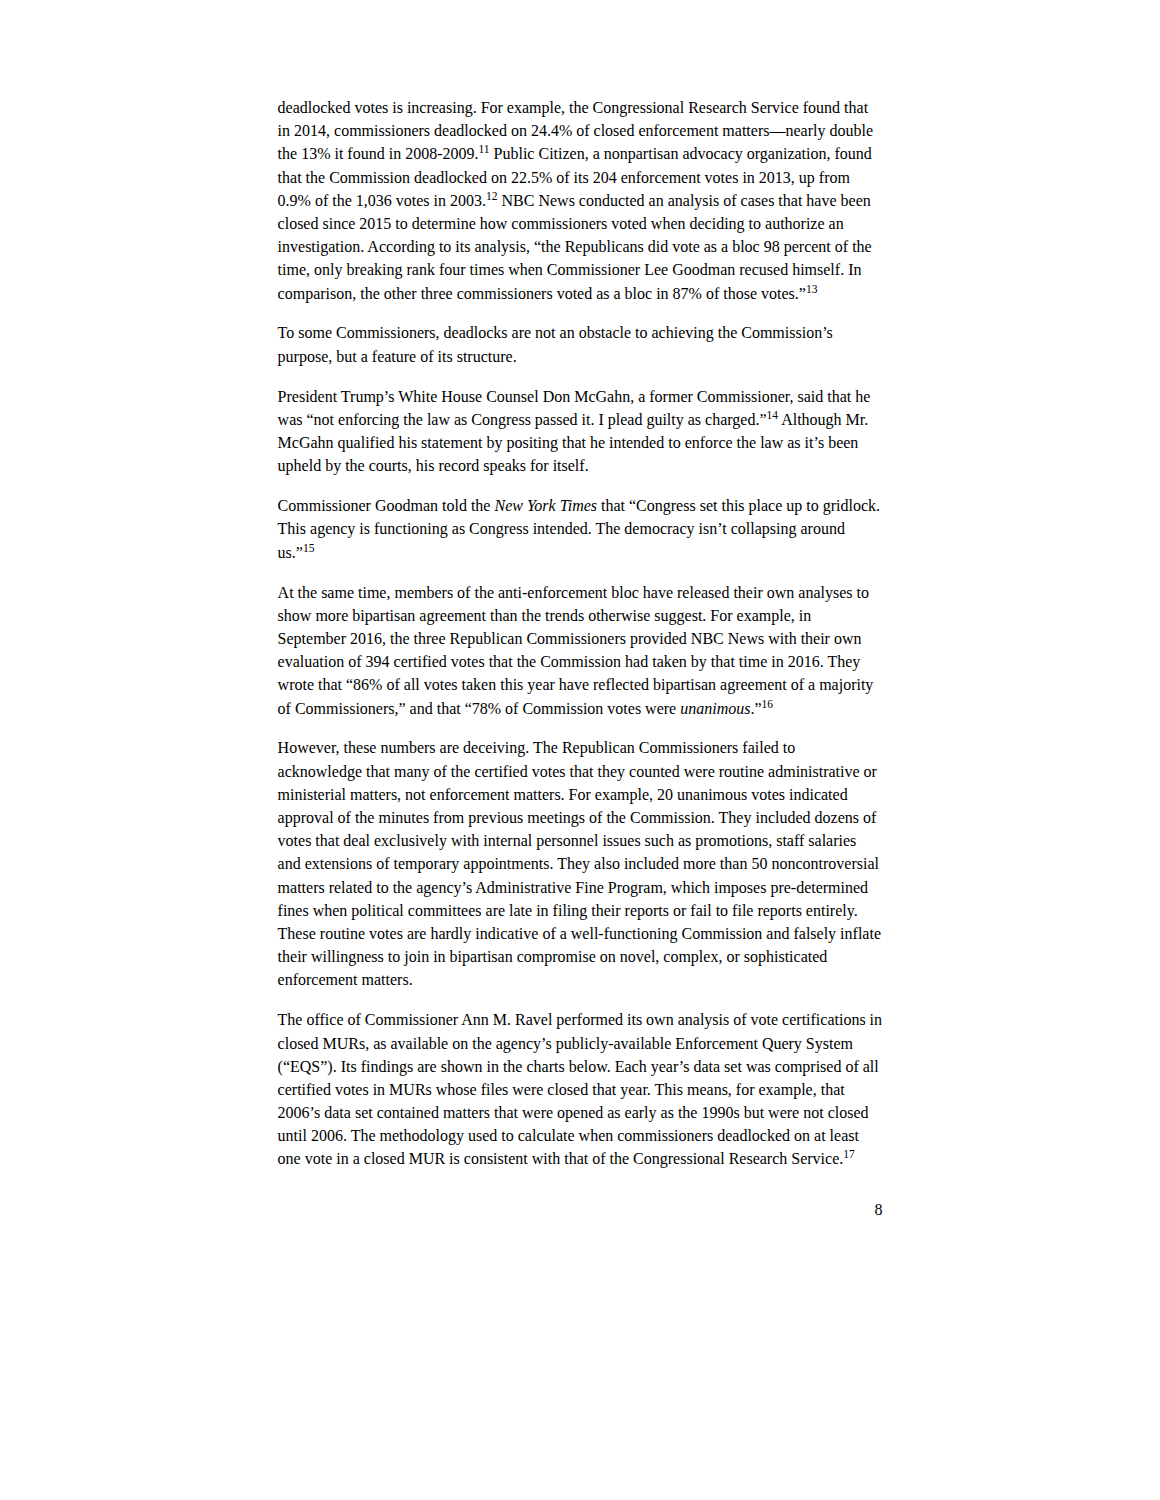deadlocked votes is increasing. For example, the Congressional Research Service found that in 2014, commissioners deadlocked on 24.4% of closed enforcement matters—nearly double the 13% it found in 2008-2009.11 Public Citizen, a nonpartisan advocacy organization, found that the Commission deadlocked on 22.5% of its 204 enforcement votes in 2013, up from 0.9% of the 1,036 votes in 2003.12 NBC News conducted an analysis of cases that have been closed since 2015 to determine how commissioners voted when deciding to authorize an investigation. According to its analysis, “the Republicans did vote as a bloc 98 percent of the time, only breaking rank four times when Commissioner Lee Goodman recused himself. In comparison, the other three commissioners voted as a bloc in 87% of those votes.”13
To some Commissioners, deadlocks are not an obstacle to achieving the Commission’s purpose, but a feature of its structure.
President Trump’s White House Counsel Don McGahn, a former Commissioner, said that he was “not enforcing the law as Congress passed it. I plead guilty as charged.”14 Although Mr. McGahn qualified his statement by positing that he intended to enforce the law as it’s been upheld by the courts, his record speaks for itself.
Commissioner Goodman told the New York Times that “Congress set this place up to gridlock. This agency is functioning as Congress intended. The democracy isn’t collapsing around us.”15
At the same time, members of the anti-enforcement bloc have released their own analyses to show more bipartisan agreement than the trends otherwise suggest. For example, in September 2016, the three Republican Commissioners provided NBC News with their own evaluation of 394 certified votes that the Commission had taken by that time in 2016. They wrote that “86% of all votes taken this year have reflected bipartisan agreement of a majority of Commissioners,” and that “78% of Commission votes were unanimous.”16
However, these numbers are deceiving. The Republican Commissioners failed to acknowledge that many of the certified votes that they counted were routine administrative or ministerial matters, not enforcement matters. For example, 20 unanimous votes indicated approval of the minutes from previous meetings of the Commission. They included dozens of votes that deal exclusively with internal personnel issues such as promotions, staff salaries and extensions of temporary appointments. They also included more than 50 noncontroversial matters related to the agency’s Administrative Fine Program, which imposes pre-determined fines when political committees are late in filing their reports or fail to file reports entirely. These routine votes are hardly indicative of a well-functioning Commission and falsely inflate their willingness to join in bipartisan compromise on novel, complex, or sophisticated enforcement matters.
The office of Commissioner Ann M. Ravel performed its own analysis of vote certifications in closed MURs, as available on the agency’s publicly-available Enforcement Query System (“EQS”). Its findings are shown in the charts below. Each year’s data set was comprised of all certified votes in MURs whose files were closed that year. This means, for example, that 2006’s data set contained matters that were opened as early as the 1990s but were not closed until 2006. The methodology used to calculate when commissioners deadlocked on at least one vote in a closed MUR is consistent with that of the Congressional Research Service.17
8